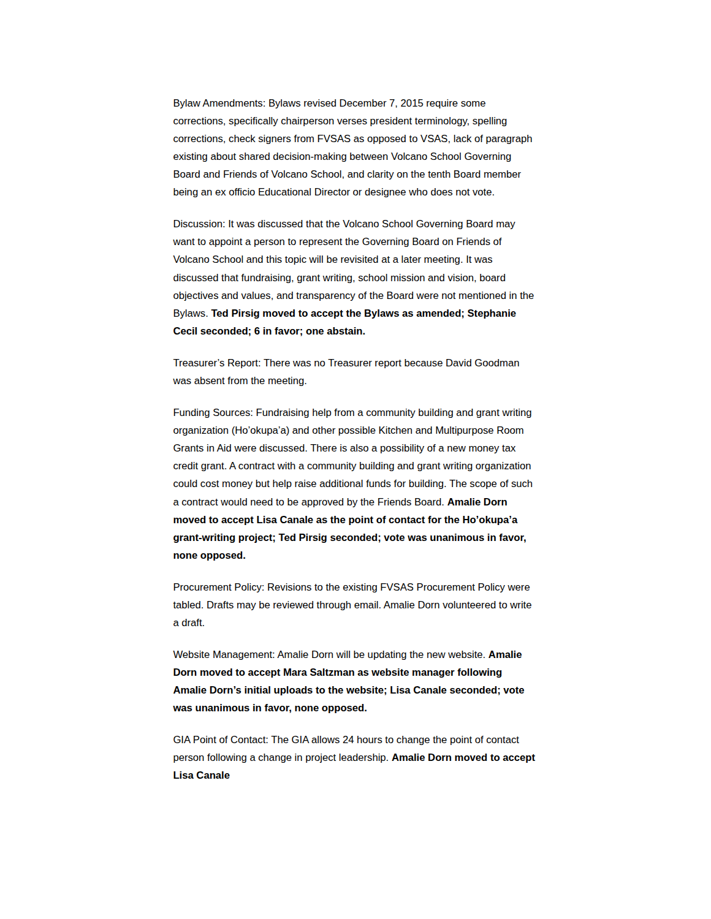Bylaw Amendments: Bylaws revised December 7, 2015 require some corrections, specifically chairperson verses president terminology, spelling corrections, check signers from FVSAS as opposed to VSAS, lack of paragraph existing about shared decision-making between Volcano School Governing Board and Friends of Volcano School, and clarity on the tenth Board member being an ex officio Educational Director or designee who does not vote.
Discussion: It was discussed that the Volcano School Governing Board may want to appoint a person to represent the Governing Board on Friends of Volcano School and this topic will be revisited at a later meeting. It was discussed that fundraising, grant writing, school mission and vision, board objectives and values, and transparency of the Board were not mentioned in the Bylaws. Ted Pirsig moved to accept the Bylaws as amended; Stephanie Cecil seconded; 6 in favor; one abstain.
Treasurer’s Report: There was no Treasurer report because David Goodman was absent from the meeting.
Funding Sources: Fundraising help from a community building and grant writing organization (Ho’okupa’a) and other possible Kitchen and Multipurpose Room Grants in Aid were discussed. There is also a possibility of a new money tax credit grant. A contract with a community building and grant writing organization could cost money but help raise additional funds for building. The scope of such a contract would need to be approved by the Friends Board. Amalie Dorn moved to accept Lisa Canale as the point of contact for the Ho’okupa’a grant-writing project; Ted Pirsig seconded; vote was unanimous in favor, none opposed.
Procurement Policy: Revisions to the existing FVSAS Procurement Policy were tabled. Drafts may be reviewed through email. Amalie Dorn volunteered to write a draft.
Website Management: Amalie Dorn will be updating the new website. Amalie Dorn moved to accept Mara Saltzman as website manager following Amalie Dorn’s initial uploads to the website; Lisa Canale seconded; vote was unanimous in favor, none opposed.
GIA Point of Contact: The GIA allows 24 hours to change the point of contact person following a change in project leadership. Amalie Dorn moved to accept Lisa Canale